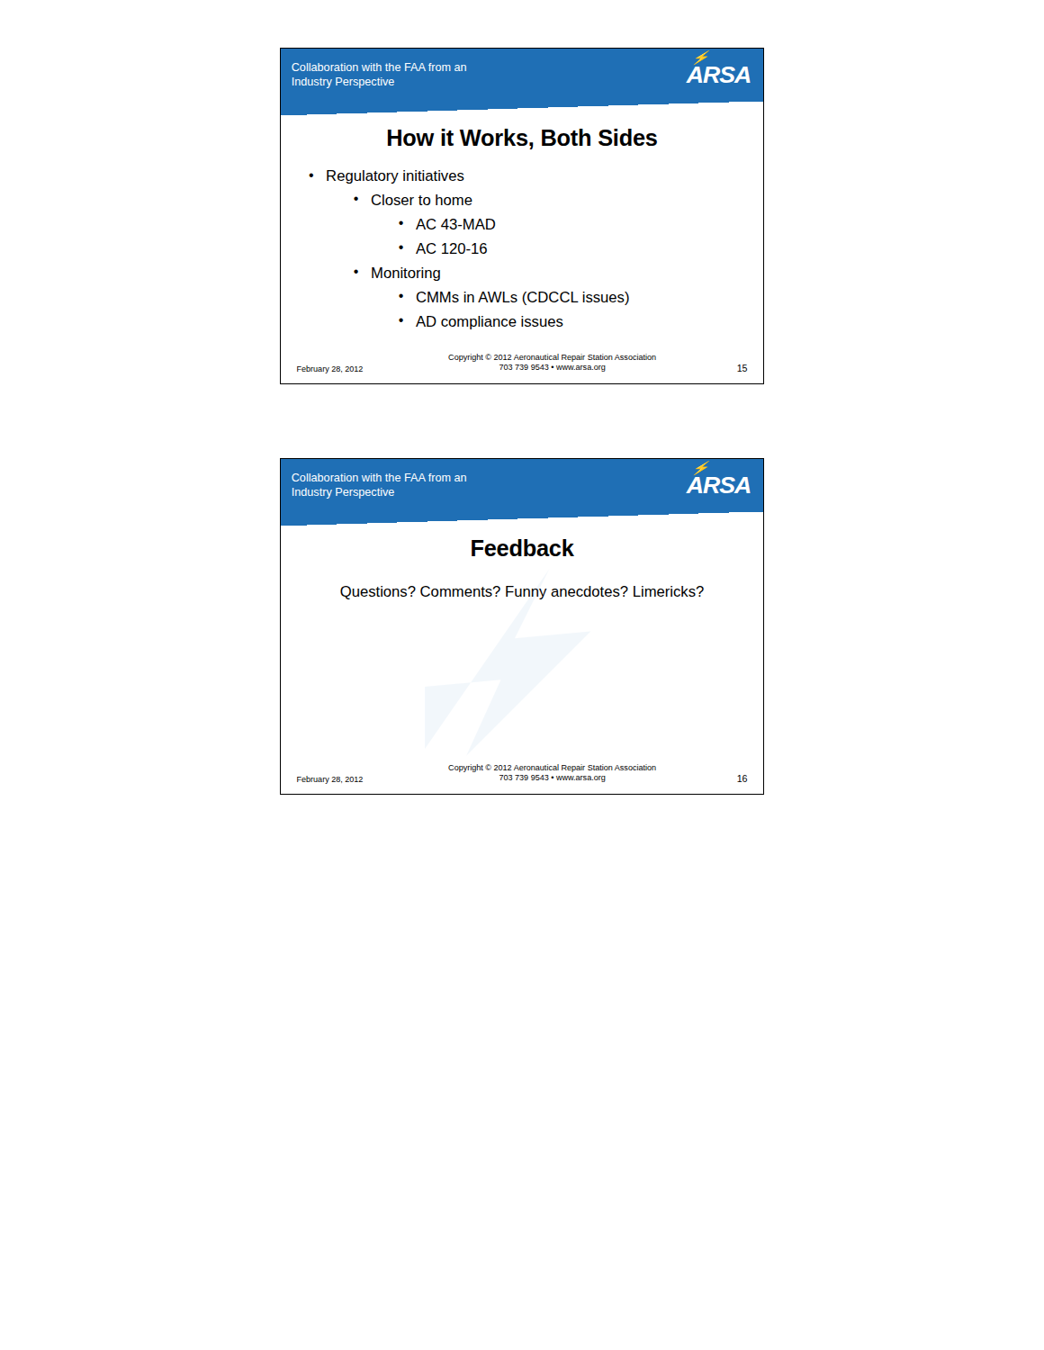Collaboration with the FAA from an
Industry Perspective
AR⚡SA
How it Works, Both Sides
Regulatory initiatives
Closer to home
AC 43-MAD
AC 120-16
Monitoring
CMMs in AWLs (CDCCL issues)
AD compliance issues
February 28, 2012
Copyright © 2012 Aeronautical Repair Station Association
703 739 9543 • www.arsa.org
15
Collaboration with the FAA from an
Industry Perspective
AR⚡SA
Feedback
Questions? Comments? Funny anecdotes? Limericks?
February 28, 2012
Copyright © 2012 Aeronautical Repair Station Association
703 739 9543 • www.arsa.org
16